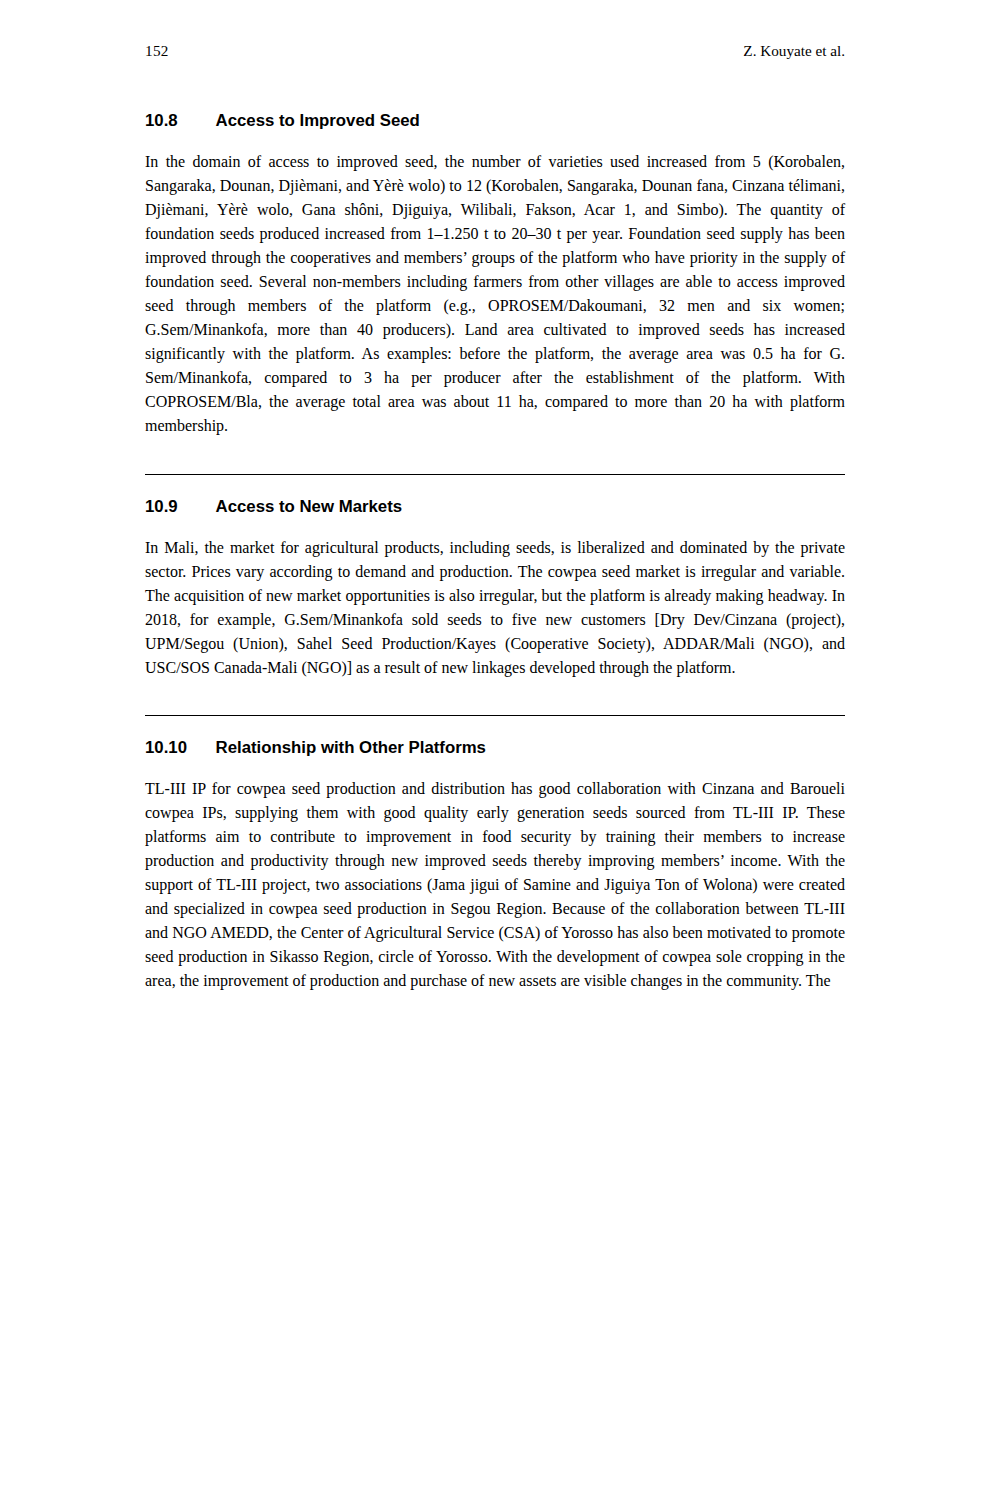152 Z. Kouyate et al.
10.8 Access to Improved Seed
In the domain of access to improved seed, the number of varieties used increased from 5 (Korobalen, Sangaraka, Dounan, Djièmani, and Yèrè wolo) to 12 (Korobalen, Sangaraka, Dounan fana, Cinzana télimani, Djièmani, Yèrè wolo, Gana shôni, Djiguiya, Wilibali, Fakson, Acar 1, and Simbo). The quantity of foundation seeds produced increased from 1–1.250 t to 20–30 t per year. Foundation seed supply has been improved through the cooperatives and members’ groups of the platform who have priority in the supply of foundation seed. Several non-members including farmers from other villages are able to access improved seed through members of the platform (e.g., OPROSEM/Dakoumani, 32 men and six women; G.Sem/Minankofa, more than 40 producers). Land area cultivated to improved seeds has increased significantly with the platform. As examples: before the platform, the average area was 0.5 ha for G. Sem/Minankofa, compared to 3 ha per producer after the establishment of the platform. With COPROSEM/Bla, the average total area was about 11 ha, compared to more than 20 ha with platform membership.
10.9 Access to New Markets
In Mali, the market for agricultural products, including seeds, is liberalized and dominated by the private sector. Prices vary according to demand and production. The cowpea seed market is irregular and variable. The acquisition of new market opportunities is also irregular, but the platform is already making headway. In 2018, for example, G.Sem/Minankofa sold seeds to five new customers [Dry Dev/Cinzana (project), UPM/Segou (Union), Sahel Seed Production/Kayes (Cooperative Society), ADDAR/Mali (NGO), and USC/SOS Canada-Mali (NGO)] as a result of new linkages developed through the platform.
10.10 Relationship with Other Platforms
TL-III IP for cowpea seed production and distribution has good collaboration with Cinzana and Baroueli cowpea IPs, supplying them with good quality early generation seeds sourced from TL-III IP. These platforms aim to contribute to improvement in food security by training their members to increase production and productivity through new improved seeds thereby improving members’ income. With the support of TL-III project, two associations (Jama jigui of Samine and Jiguiya Ton of Wolona) were created and specialized in cowpea seed production in Segou Region. Because of the collaboration between TL-III and NGO AMEDD, the Center of Agricultural Service (CSA) of Yorosso has also been motivated to promote seed production in Sikasso Region, circle of Yorosso. With the development of cowpea sole cropping in the area, the improvement of production and purchase of new assets are visible changes in the community. The